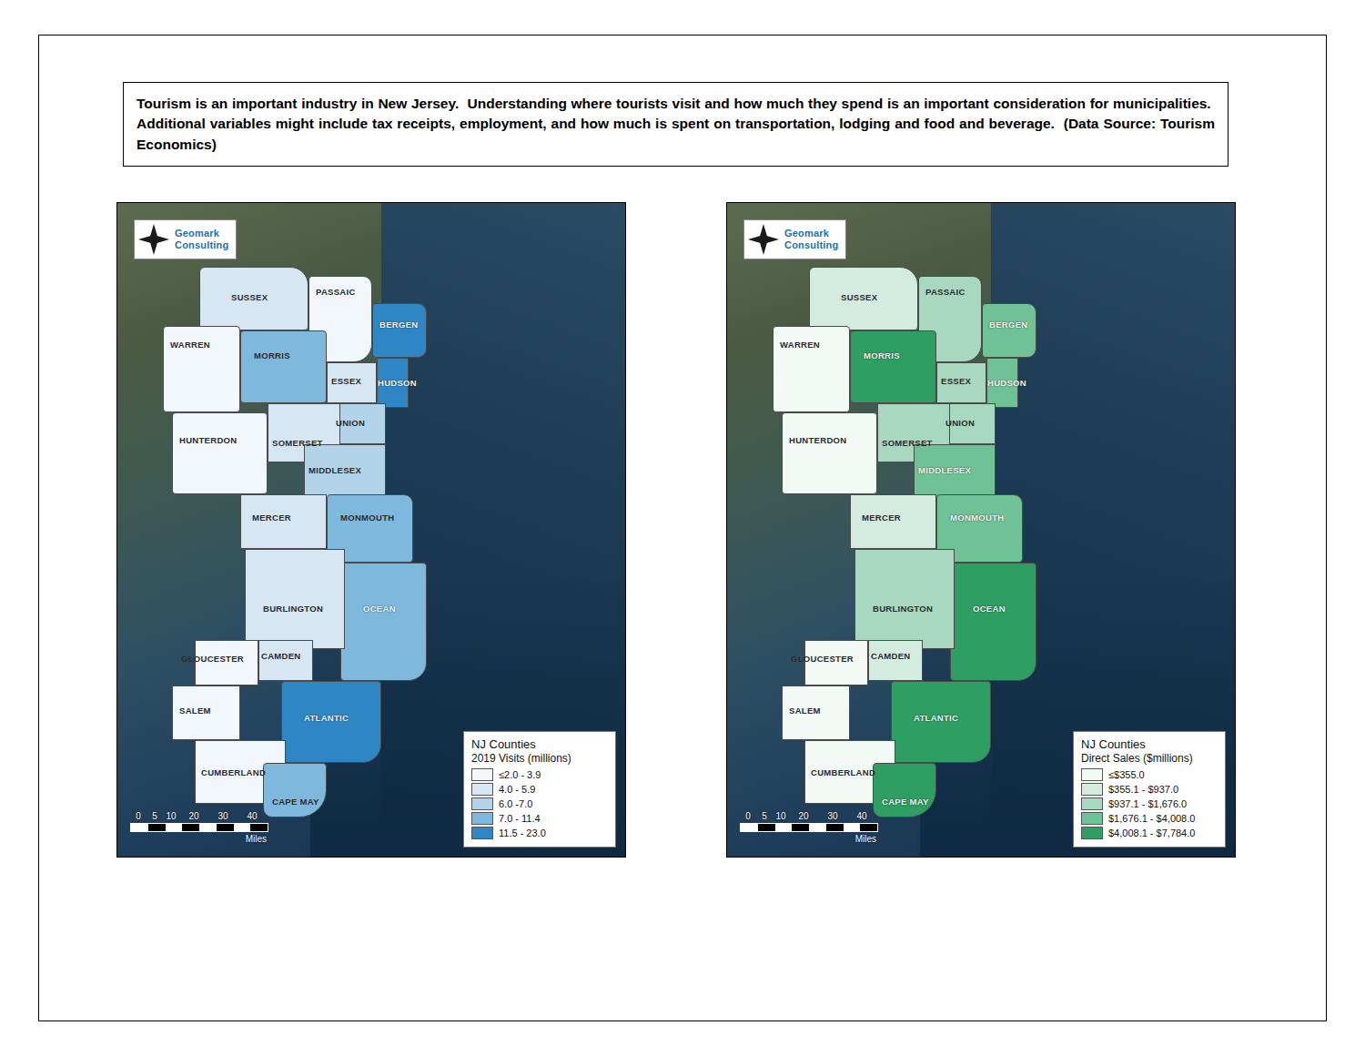Tourism is an important industry in New Jersey. Understanding where tourists visit and how much they spend is an important consideration for municipalities. Additional variables might include tax receipts, employment, and how much is spent on transportation, lodging and food and beverage. (Data Source: Tourism Economics)
Geomark
Consulting
SUSSEX
PASSAIC
BERGEN
WARREN
MORRIS
ESSEX
HUDSON
UNION
HUNTERDON
SOMERSET
MIDDLESEX
MERCER
MONMOUTH
OCEAN
BURLINGTON
GLOUCESTER
CAMDEN
SALEM
ATLANTIC
CUMBERLAND
CAPE MAY
NJ Counties
2019 Visits (millions)
≤2.0 - 3.9
4.0 - 5.9
6.0 -7.0
7.0 - 11.4
11.5 - 23.0
0 5 10 20 30 40
Miles
Geomark
Consulting
SUSSEX
PASSAIC
BERGEN
WARREN
MORRIS
ESSEX
HUDSON
UNION
HUNTERDON
SOMERSET
MIDDLESEX
MERCER
MONMOUTH
OCEAN
BURLINGTON
GLOUCESTER
CAMDEN
SALEM
ATLANTIC
CUMBERLAND
CAPE MAY
NJ Counties
Direct Sales ($millions)
≤$355.0
$355.1 - $937.0
$937.1 - $1,676.0
$1,676.1 - $4,008.0
$4,008.1 - $7,784.0
0 5 10 20 30 40
Miles